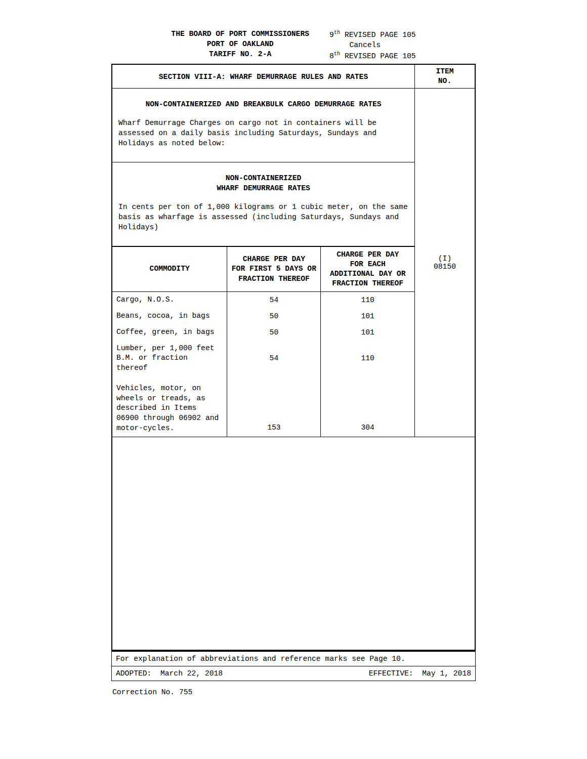THE BOARD OF PORT COMMISSIONERS
PORT OF OAKLAND
TARIFF NO. 2-A
9th REVISED PAGE 105
Cancels
8th REVISED PAGE 105
| SECTION VIII-A: WHARF DEMURRAGE RULES AND RATES | ITEM NO. |
| NON-CONTAINERIZED AND BREAKBULK CARGO DEMURRAGE RATES Wharf Demurrage Charges on cargo not in containers will be assessed on a daily basis including Saturdays, Sundays and Holidays as noted below: | (I) 08150 |
| NON-CONTAINERIZED WHARF DEMURRAGE RATES In cents per ton of 1,000 kilograms or 1 cubic meter, on the same basis as wharfage is assessed (including Saturdays, Sundays and Holidays) |
| / COMMODITY / CHARGE PER DAY FOR FIRST 5 DAYS OR FRACTION THEREOF / CHARGE PER DAY FOR EACH ADDITIONAL DAY OR FRACTION THEREOF / / --- / --- / --- / / Cargo, N.O.S. / 54 / 110 / / Beans, cocoa, in bags / 50 / 101 / / Coffee, green, in bags / 50 / 101 / / Lumber, per 1,000 feet B.M. or fraction thereof / 54 / 110 / / Vehicles, motor, on wheels or treads, as described in Items 06900 through 06902 and motor-cycles. / 153 / 304 / |
For explanation of abbreviations and reference marks see Page 10.
ADOPTED: March 22, 2018 EFFECTIVE: May 1, 2018
Correction No. 755